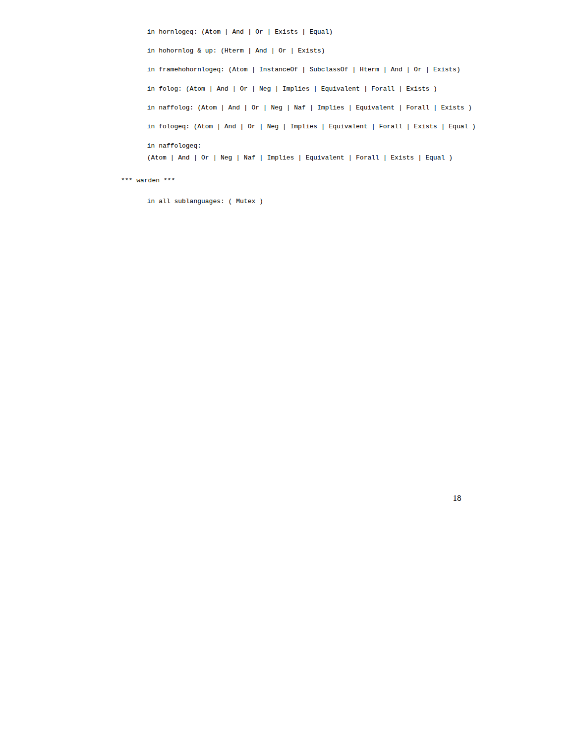in hornlogeq: (Atom | And | Or | Exists | Equal)
in hohornlog & up: (Hterm | And | Or | Exists)
in framehohornlogeq: (Atom | InstanceOf | SubclassOf | Hterm | And | Or | Exists)
in folog: (Atom | And | Or | Neg | Implies | Equivalent | Forall | Exists )
in naffolog: (Atom | And | Or | Neg | Naf | Implies | Equivalent | Forall | Exists )
in fologeq: (Atom | And | Or | Neg | Implies | Equivalent | Forall | Exists | Equal )
in naffologeq:
(Atom | And | Or | Neg | Naf | Implies | Equivalent | Forall | Exists | Equal )
*** warden ***
in all sublanguages: ( Mutex )
18